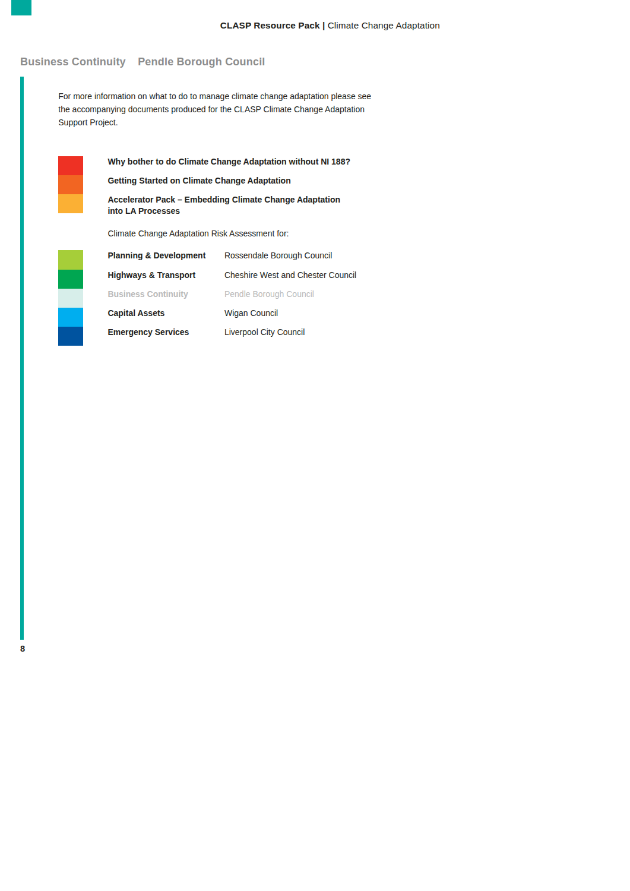CLASP Resource Pack | Climate Change Adaptation
Business Continuity Pendle Borough Council
For more information on what to do to manage climate change adaptation please see the accompanying documents produced for the CLASP Climate Change Adaptation Support Project.
| | Why bother to do Climate Change Adaptation without NI 188? |
| | Getting Started on Climate Change Adaptation |
| | Accelerator Pack – Embedding Climate Change Adaptation into LA Processes |
| | Climate Change Adaptation Risk Assessment for: |
| | Planning & Development | Rossendale Borough Council |
| | Highways & Transport | Cheshire West and Chester Council |
| | Business Continuity | Pendle Borough Council |
| | Capital Assets | Wigan Council |
| | Emergency Services | Liverpool City Council |
8